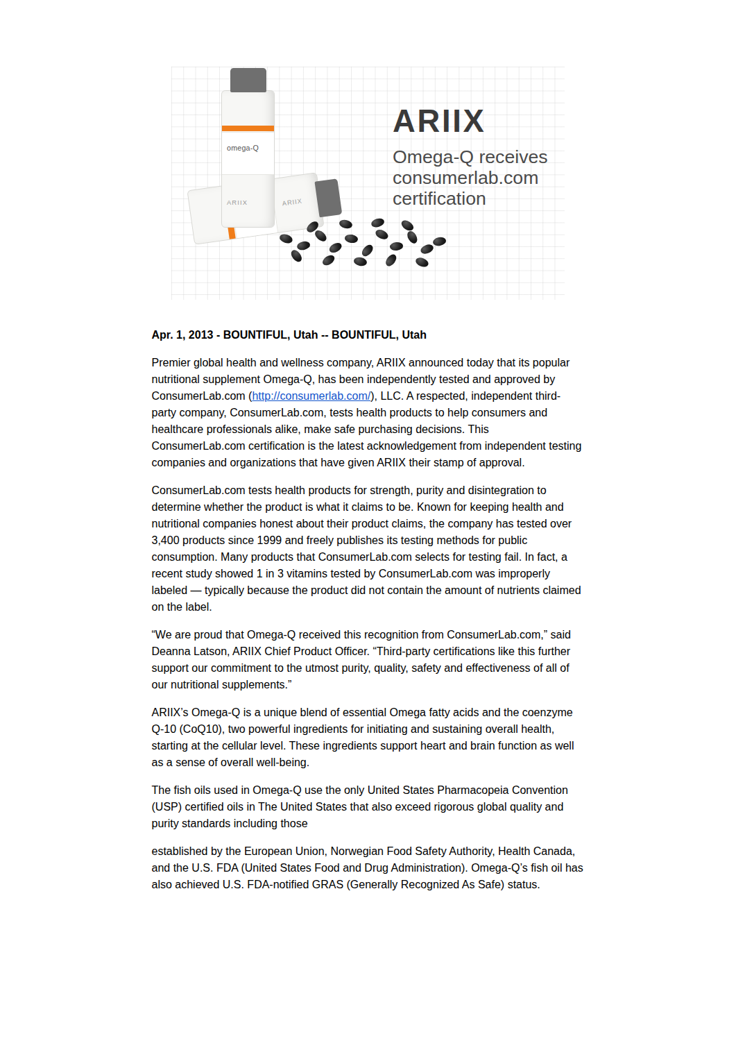omega-Q
ARIIX
omega-Q
ARIIX
ARIIX
Omega-Q receives
consumerlab.com
certification
Apr. 1, 2013 - BOUNTIFUL, Utah -- BOUNTIFUL, Utah
Premier global health and wellness company, ARIIX announced today that its popular nutritional supplement Omega-Q, has been independently tested and approved by ConsumerLab.com (http://consumerlab.com/), LLC. A respected, independent third-party company, ConsumerLab.com, tests health products to help consumers and healthcare professionals alike, make safe purchasing decisions. This ConsumerLab.com certification is the latest acknowledgement from independent testing companies and organizations that have given ARIIX their stamp of approval.
ConsumerLab.com tests health products for strength, purity and disintegration to determine whether the product is what it claims to be. Known for keeping health and nutritional companies honest about their product claims, the company has tested over 3,400 products since 1999 and freely publishes its testing methods for public consumption. Many products that ConsumerLab.com selects for testing fail. In fact, a recent study showed 1 in 3 vitamins tested by ConsumerLab.com was improperly labeled — typically because the product did not contain the amount of nutrients claimed on the label.
“We are proud that Omega-Q received this recognition from ConsumerLab.com,” said Deanna Latson, ARIIX Chief Product Officer. “Third-party certifications like this further support our commitment to the utmost purity, quality, safety and effectiveness of all of our nutritional supplements.”
ARIIX’s Omega-Q is a unique blend of essential Omega fatty acids and the coenzyme Q-10 (CoQ10), two powerful ingredients for initiating and sustaining overall health, starting at the cellular level. These ingredients support heart and brain function as well as a sense of overall well-being.
The fish oils used in Omega-Q use the only United States Pharmacopeia Convention (USP) certified oils in The United States that also exceed rigorous global quality and purity standards including those
established by the European Union, Norwegian Food Safety Authority, Health Canada, and the U.S. FDA (United States Food and Drug Administration). Omega-Q’s fish oil has also achieved U.S. FDA-notified GRAS (Generally Recognized As Safe) status.